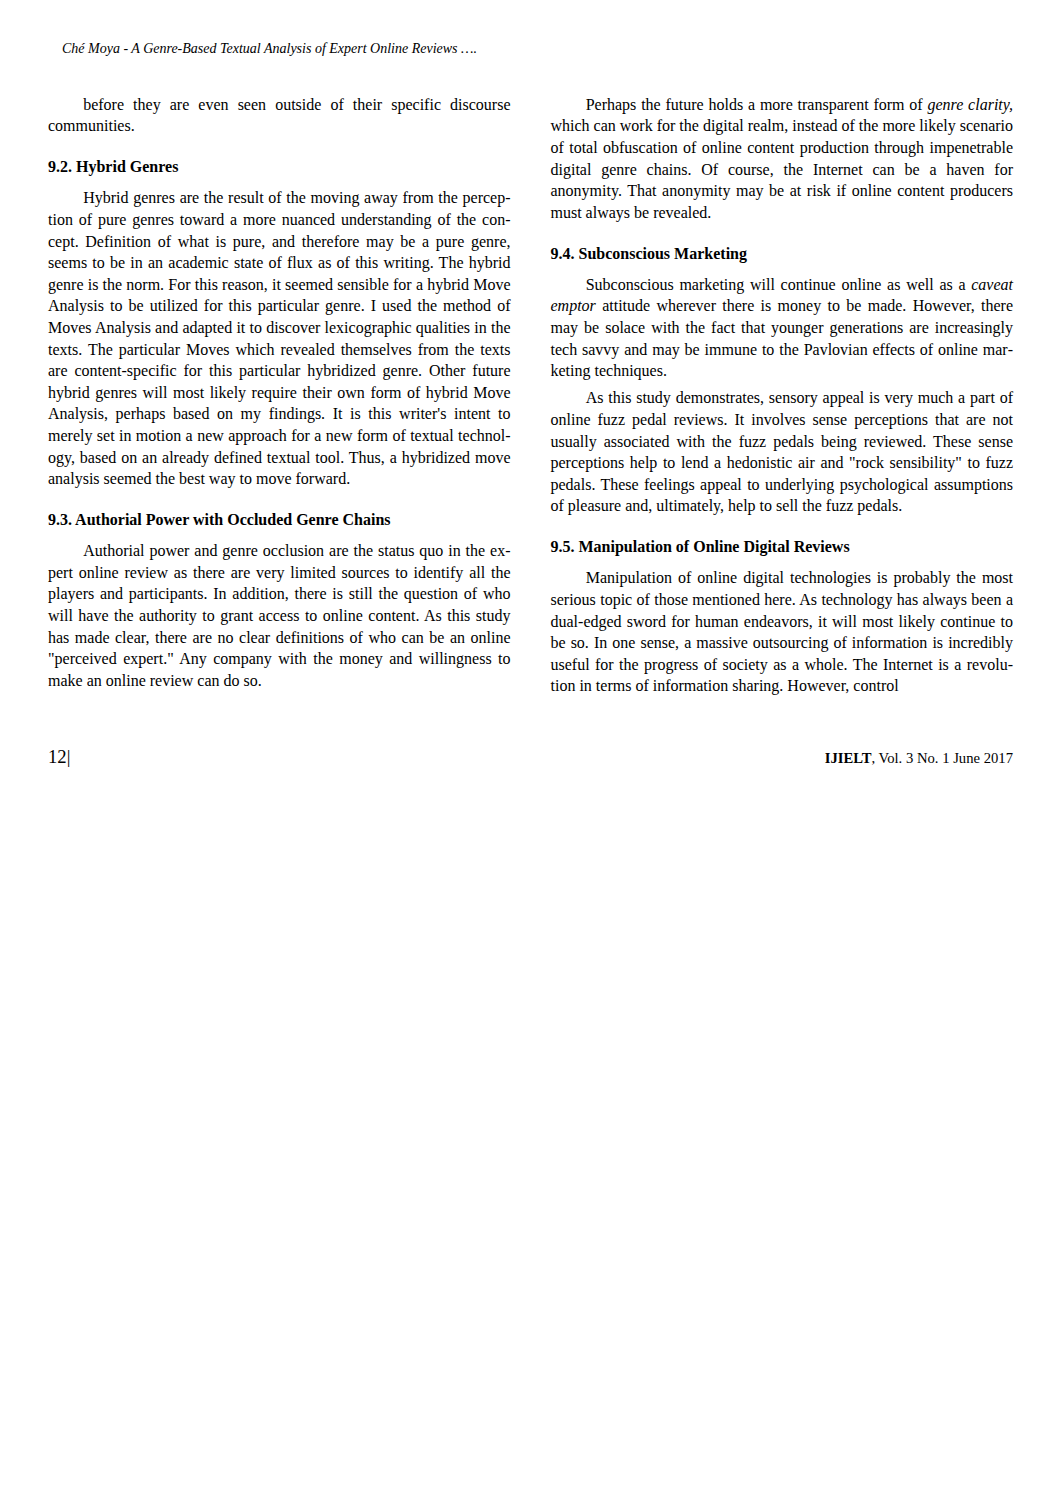Ché Moya - A Genre-Based Textual Analysis of Expert Online Reviews ….
before they are even seen outside of their specific discourse communities.
9.2. Hybrid Genres
Hybrid genres are the result of the moving away from the perception of pure genres toward a more nuanced understanding of the concept. Definition of what is pure, and therefore may be a pure genre, seems to be in an academic state of flux as of this writing. The hybrid genre is the norm. For this reason, it seemed sensible for a hybrid Move Analysis to be utilized for this particular genre. I used the method of Moves Analysis and adapted it to discover lexicographic qualities in the texts. The particular Moves which revealed themselves from the texts are content-specific for this particular hybridized genre. Other future hybrid genres will most likely require their own form of hybrid Move Analysis, perhaps based on my findings. It is this writer's intent to merely set in motion a new approach for a new form of textual technology, based on an already defined textual tool. Thus, a hybridized move analysis seemed the best way to move forward.
9.3. Authorial Power with Occluded Genre Chains
Authorial power and genre occlusion are the status quo in the expert online review as there are very limited sources to identify all the players and participants. In addition, there is still the question of who will have the authority to grant access to online content. As this study has made clear, there are no clear definitions of who can be an online "perceived expert." Any company with the money and willingness to make an online review can do so.
Perhaps the future holds a more transparent form of genre clarity, which can work for the digital realm, instead of the more likely scenario of total obfuscation of online content production through impenetrable digital genre chains. Of course, the Internet can be a haven for anonymity. That anonymity may be at risk if online content producers must always be revealed.
9.4. Subconscious Marketing
Subconscious marketing will continue online as well as a caveat emptor attitude wherever there is money to be made. However, there may be solace with the fact that younger generations are increasingly tech savvy and may be immune to the Pavlovian effects of online marketing techniques.
As this study demonstrates, sensory appeal is very much a part of online fuzz pedal reviews. It involves sense perceptions that are not usually associated with the fuzz pedals being reviewed. These sense perceptions help to lend a hedonistic air and "rock sensibility" to fuzz pedals. These feelings appeal to underlying psychological assumptions of pleasure and, ultimately, help to sell the fuzz pedals.
9.5. Manipulation of Online Digital Reviews
Manipulation of online digital technologies is probably the most serious topic of those mentioned here. As technology has always been a dual-edged sword for human endeavors, it will most likely continue to be so. In one sense, a massive outsourcing of information is incredibly useful for the progress of society as a whole. The Internet is a revolution in terms of information sharing. However, control
12| IJIELT, Vol. 3 No. 1 June 2017